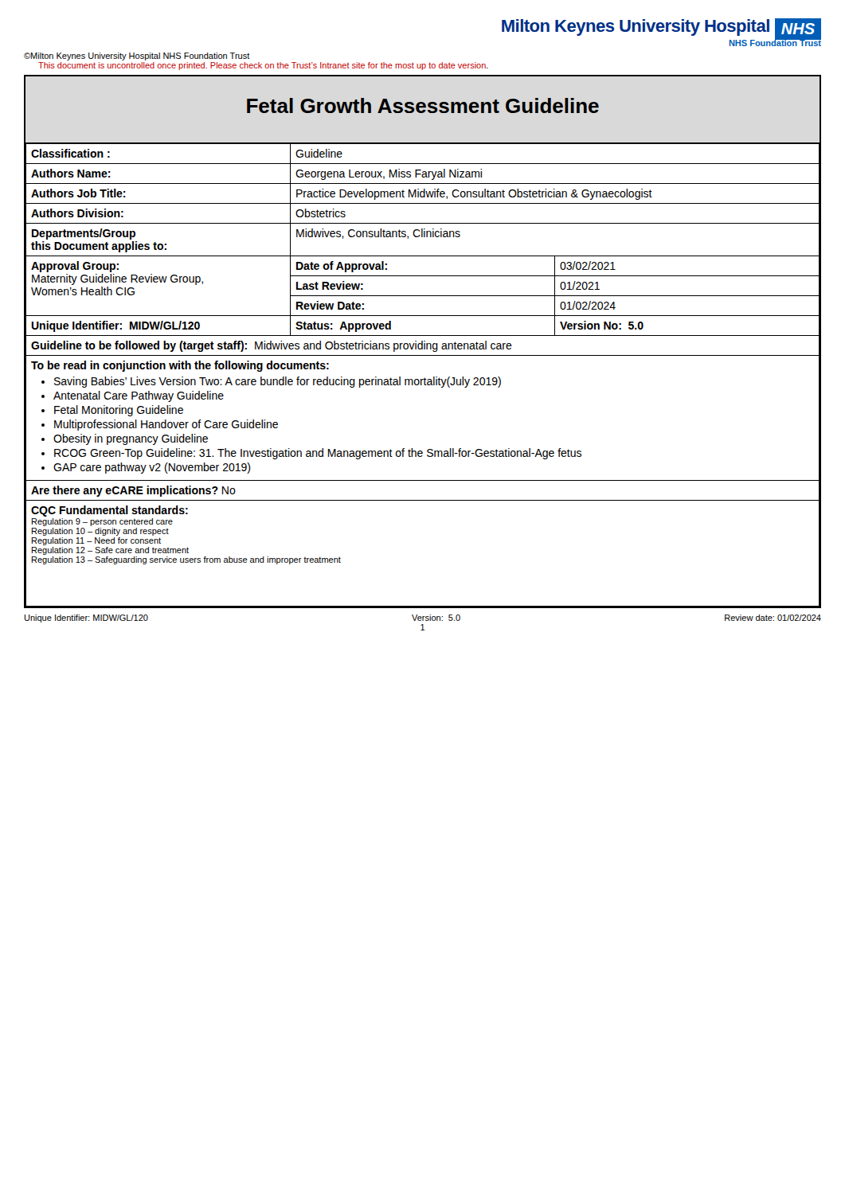Milton Keynes University Hospital NHS
NHS Foundation Trust
©Milton Keynes University Hospital NHS Foundation Trust
This document is uncontrolled once printed. Please check on the Trust’s Intranet site for the most up to date version.
Fetal Growth Assessment Guideline
| Classification : | Guideline |
| Authors Name: | Georgena Leroux, Miss Faryal Nizami |
| Authors Job Title: | Practice Development Midwife, Consultant Obstetrician & Gynaecologist |
| Authors Division: | Obstetrics |
| Departments/Group this Document applies to: | Midwives, Consultants, Clinicians |
| Approval Group: Maternity Guideline Review Group, Women’s Health CIG | Date of Approval: | 03/02/2021 |
| Last Review: | 01/2021 |
| Review Date: | 01/02/2024 |
| Unique Identifier: MIDW/GL/120 | Status: Approved | Version No: 5.0 |
| Guideline to be followed by (target staff): Midwives and Obstetricians providing antenatal care |
| To be read in conjunction with the following documents: Saving Babies’ Lives Version Two: A care bundle for reducing perinatal mortality(July 2019) Antenatal Care Pathway Guideline Fetal Monitoring Guideline Multiprofessional Handover of Care Guideline Obesity in pregnancy Guideline RCOG Green-Top Guideline: 31. The Investigation and Management of the Small-for-Gestational-Age fetus GAP care pathway v2 (November 2019) |
| Are there any eCARE implications? No |
| CQC Fundamental standards: Regulation 9 – person centered care Regulation 10 – dignity and respect Regulation 11 – Need for consent Regulation 12 – Safe care and treatment Regulation 13 – Safeguarding service users from abuse and improper treatment |
Unique Identifier: MIDW/GL/120
Version: 5.0
Review date: 01/02/2024
1